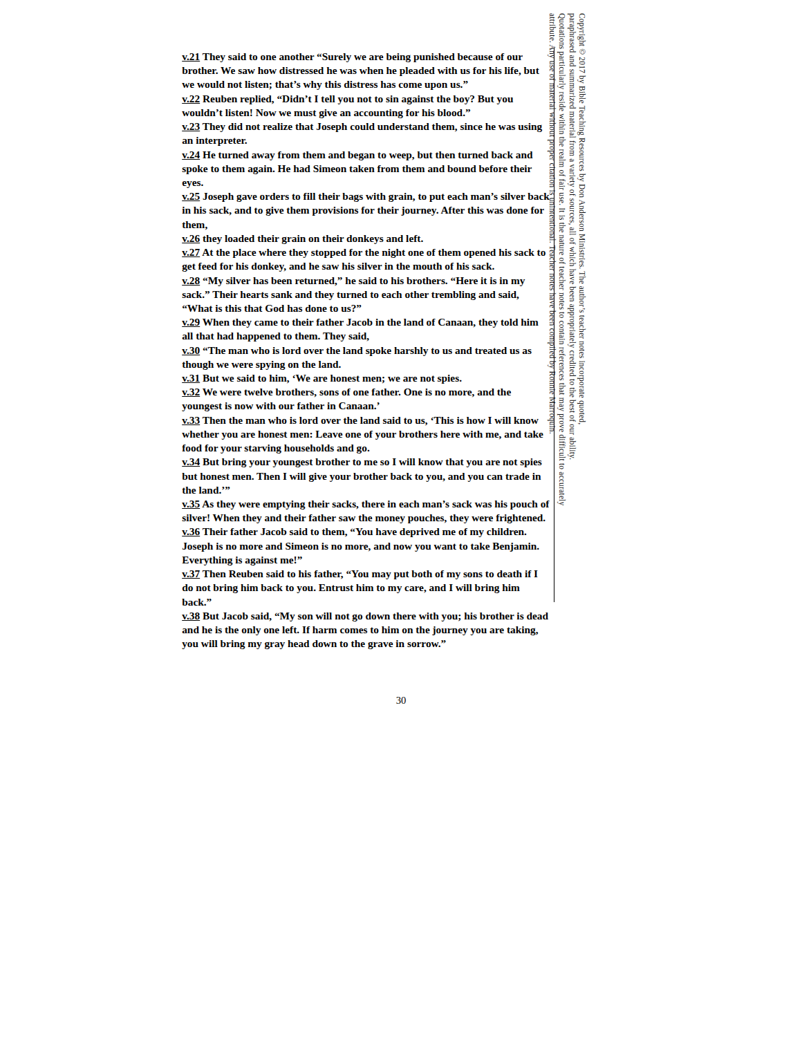Copyright © 2017 by Bible Teaching Resources by Don Anderson Ministries. The author’s teacher notes incorporate quoted, paraphrased and summarized material from a variety of sources, all of which have been appropriately credited to the best of our ability. Quotations particularly reside within the realm of fair use. It is the nature of teacher notes to contain references that may prove difficult to accurately attribute. Any use of material without proper citation is unintentional. Teacher notes have been compiled by Ronnie Marroquin.
v.21 They said to one another “Surely we are being punished because of our brother. We saw how distressed he was when he pleaded with us for his life, but we would not listen; that’s why this distress has come upon us.”
v.22 Reuben replied, “Didn’t I tell you not to sin against the boy? But you wouldn’t listen! Now we must give an accounting for his blood.”
v.23 They did not realize that Joseph could understand them, since he was using an interpreter.
v.24 He turned away from them and began to weep, but then turned back and spoke to them again. He had Simeon taken from them and bound before their eyes.
v.25 Joseph gave orders to fill their bags with grain, to put each man’s silver back in his sack, and to give them provisions for their journey. After this was done for them,
v.26 they loaded their grain on their donkeys and left.
v.27 At the place where they stopped for the night one of them opened his sack to get feed for his donkey, and he saw his silver in the mouth of his sack.
v.28 “My silver has been returned,” he said to his brothers. “Here it is in my sack.” Their hearts sank and they turned to each other trembling and said, “What is this that God has done to us?”
v.29 When they came to their father Jacob in the land of Canaan, they told him all that had happened to them. They said,
v.30 “The man who is lord over the land spoke harshly to us and treated us as though we were spying on the land.
v.31 But we said to him, ‘We are honest men; we are not spies.
v.32 We were twelve brothers, sons of one father. One is no more, and the youngest is now with our father in Canaan.’
v.33 Then the man who is lord over the land said to us, ‘This is how I will know whether you are honest men: Leave one of your brothers here with me, and take food for your starving households and go.
v.34 But bring your youngest brother to me so I will know that you are not spies but honest men. Then I will give your brother back to you, and you can trade in the land.’”
v.35 As they were emptying their sacks, there in each man’s sack was his pouch of silver! When they and their father saw the money pouches, they were frightened.
v.36 Their father Jacob said to them, “You have deprived me of my children. Joseph is no more and Simeon is no more, and now you want to take Benjamin. Everything is against me!”
v.37 Then Reuben said to his father, “You may put both of my sons to death if I do not bring him back to you. Entrust him to my care, and I will bring him back.”
v.38 But Jacob said, “My son will not go down there with you; his brother is dead and he is the only one left. If harm comes to him on the journey you are taking, you will bring my gray head down to the grave in sorrow.”
30